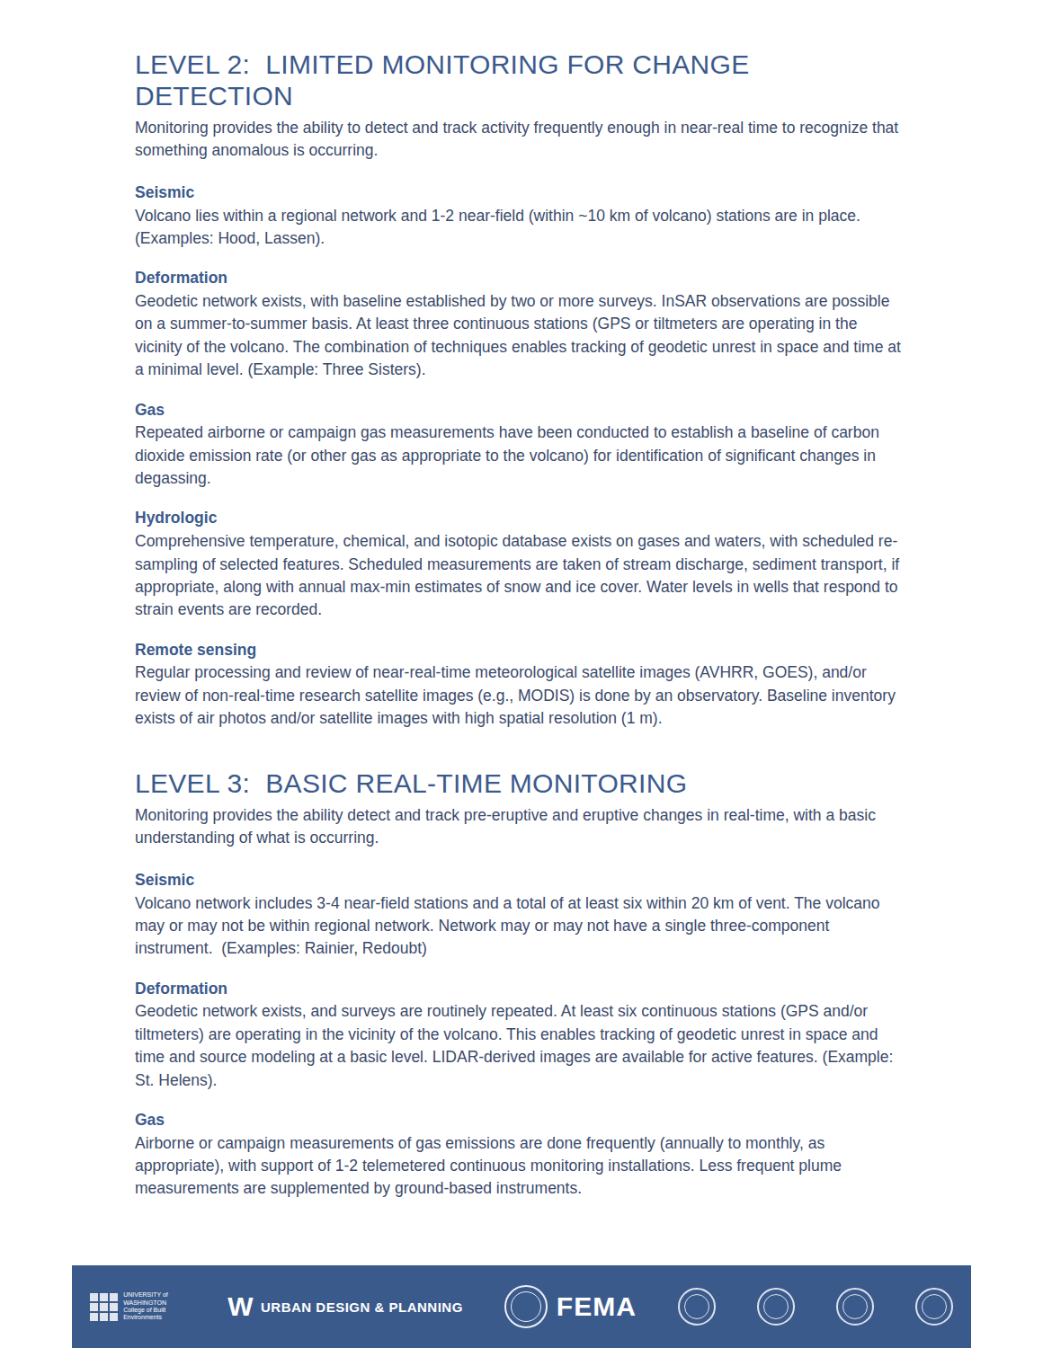LEVEL 2: LIMITED MONITORING FOR CHANGE DETECTION
Monitoring provides the ability to detect and track activity frequently enough in near-real time to recognize that something anomalous is occurring.
Seismic
Volcano lies within a regional network and 1-2 near-field (within ~10 km of volcano) stations are in place. (Examples: Hood, Lassen).
Deformation
Geodetic network exists, with baseline established by two or more surveys. InSAR observations are possible on a summer-to-summer basis. At least three continuous stations (GPS or tiltmeters are operating in the vicinity of the volcano. The combination of techniques enables tracking of geodetic unrest in space and time at a minimal level. (Example: Three Sisters).
Gas
Repeated airborne or campaign gas measurements have been conducted to establish a baseline of carbon dioxide emission rate (or other gas as appropriate to the volcano) for identification of significant changes in degassing.
Hydrologic
Comprehensive temperature, chemical, and isotopic database exists on gases and waters, with scheduled re-sampling of selected features. Scheduled measurements are taken of stream discharge, sediment transport, if appropriate, along with annual max-min estimates of snow and ice cover. Water levels in wells that respond to strain events are recorded.
Remote sensing
Regular processing and review of near-real-time meteorological satellite images (AVHRR, GOES), and/or review of non-real-time research satellite images (e.g., MODIS) is done by an observatory. Baseline inventory exists of air photos and/or satellite images with high spatial resolution (1 m).
LEVEL 3: BASIC REAL-TIME MONITORING
Monitoring provides the ability detect and track pre-eruptive and eruptive changes in real-time, with a basic understanding of what is occurring.
Seismic
Volcano network includes 3-4 near-field stations and a total of at least six within 20 km of vent. The volcano may or may not be within regional network. Network may or may not have a single three-component instrument. (Examples: Rainier, Redoubt)
Deformation
Geodetic network exists, and surveys are routinely repeated. At least six continuous stations (GPS and/or tiltmeters) are operating in the vicinity of the volcano. This enables tracking of geodetic unrest in space and time and source modeling at a basic level. LIDAR-derived images are available for active features. (Example: St. Helens).
Gas
Airborne or campaign measurements of gas emissions are done frequently (annually to monthly, as appropriate), with support of 1-2 telemetered continuous monitoring installations. Less frequent plume measurements are supplemented by ground-based instruments.
UNIVERSITY of WASHINGTON
College of Built Environments
W URBAN DESIGN & PLANNING
FEMA